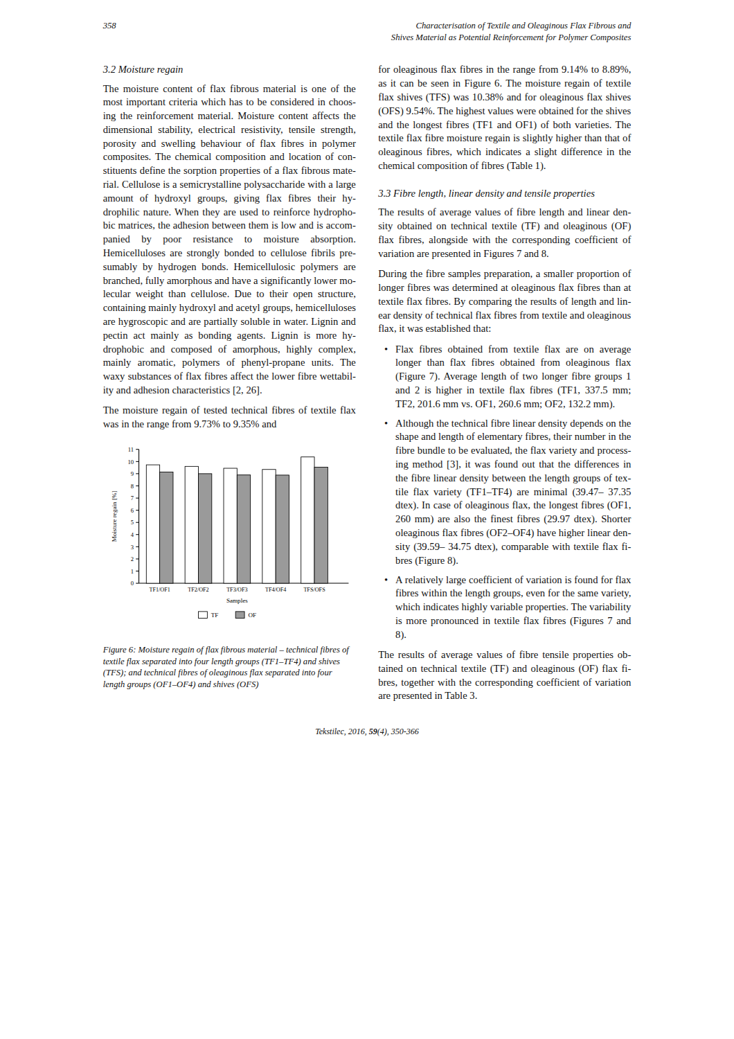358
Characterisation of Textile and Oleaginous Flax Fibrous and
Shives Material as Potential Reinforcement for Polymer Composites
3.2 Moisture regain
The moisture content of flax fibrous material is one of the most important criteria which has to be considered in choosing the reinforcement material. Moisture content affects the dimensional stability, electrical resistivity, tensile strength, porosity and swelling behaviour of flax fibres in polymer composites. The chemical composition and location of constituents define the sorption properties of a flax fibrous material. Cellulose is a semicrystalline polysaccharide with a large amount of hydroxyl groups, giving flax fibres their hydrophilic nature. When they are used to reinforce hydrophobic matrices, the adhesion between them is low and is accompanied by poor resistance to moisture absorption. Hemicelluloses are strongly bonded to cellulose fibrils presumably by hydrogen bonds. Hemicellulosic polymers are branched, fully amorphous and have a significantly lower molecular weight than cellulose. Due to their open structure, containing mainly hydroxyl and acetyl groups, hemicelluloses are hygroscopic and are partially soluble in water. Lignin and pectin act mainly as bonding agents. Lignin is more hydrophobic and composed of amorphous, highly complex, mainly aromatic, polymers of phenyl-propane units. The waxy substances of flax fibres affect the lower fibre wettability and adhesion characteristics [2, 26].
The moisture regain of tested technical fibres of textile flax was in the range from 9.73% to 9.35% and
0 1 2 3 4 5 6 7 8 9 10 11 Moisture regain [%] TF1/OF1 TF2/OF2 TF3/OF3 TF4/OF4 TFS/OFS Samples TF OF
Figure 6: Moisture regain of flax fibrous material – technical fibres of textile flax separated into four length groups (TF1–TF4) and shives (TFS); and technical fibres of oleaginous flax separated into four length groups (OF1–OF4) and shives (OFS)
for oleaginous flax fibres in the range from 9.14% to 8.89%, as it can be seen in Figure 6. The moisture regain of textile flax shives (TFS) was 10.38% and for oleaginous flax shives (OFS) 9.54%. The highest values were obtained for the shives and the longest fibres (TF1 and OF1) of both varieties. The textile flax fibre moisture regain is slightly higher than that of oleaginous fibres, which indicates a slight difference in the chemical composition of fibres (Table 1).
3.3 Fibre length, linear density and tensile properties
The results of average values of fibre length and linear density obtained on technical textile (TF) and oleaginous (OF) flax fibres, alongside with the corresponding coefficient of variation are presented in Figures 7 and 8.
During the fibre samples preparation, a smaller proportion of longer fibres was determined at oleaginous flax fibres than at textile flax fibres. By comparing the results of length and linear density of technical flax fibres from textile and oleaginous flax, it was established that:
Flax fibres obtained from textile flax are on average longer than flax fibres obtained from oleaginous flax (Figure 7). Average length of two longer fibre groups 1 and 2 is higher in textile flax fibres (TF1, 337.5 mm; TF2, 201.6 mm vs. OF1, 260.6 mm; OF2, 132.2 mm).
Although the technical fibre linear density depends on the shape and length of elementary fibres, their number in the fibre bundle to be evaluated, the flax variety and processing method [3], it was found out that the differences in the fibre linear density between the length groups of textile flax variety (TF1–TF4) are minimal (39.47– 37.35 dtex). In case of oleaginous flax, the longest fibres (OF1, 260 mm) are also the finest fibres (29.97 dtex). Shorter oleaginous flax fibres (OF2–OF4) have higher linear density (39.59– 34.75 dtex), comparable with textile flax fibres (Figure 8).
A relatively large coefficient of variation is found for flax fibres within the length groups, even for the same variety, which indicates highly variable properties. The variability is more pronounced in textile flax fibres (Figures 7 and 8).
The results of average values of fibre tensile properties obtained on technical textile (TF) and oleaginous (OF) flax fibres, together with the corresponding coefficient of variation are presented in Table 3.
Tekstilec, 2016, 59(4), 350-366